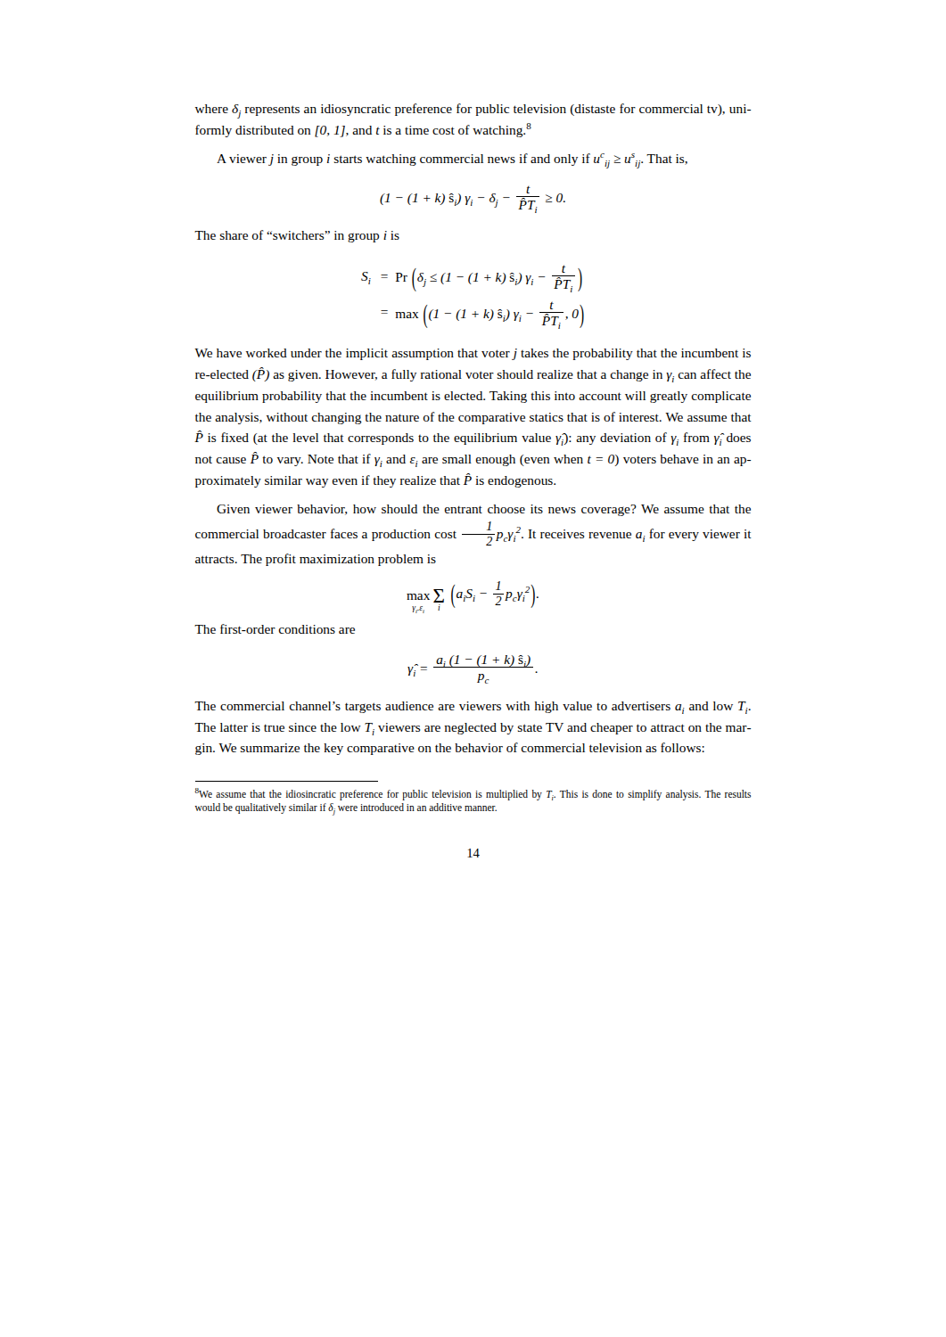where δj represents an idiosyncratic preference for public television (distaste for commercial tv), uniformly distributed on [0, 1], and t is a time cost of watching.8
A viewer j in group i starts watching commercial news if and only if ucij ≥ usij. That is,
(1 − (1 + k) ŝi) γi − δj − tP̂Ti ≥ 0.
The share of “switchers” in group i is
| S i | = | Pr ( δ j ≤ (1 − (1 + k) ŝ i ) γ i − t P̂T i ) |
| | = | max ( (1 − (1 + k) ŝ i ) γ i − t P̂T i , 0 ) |
We have worked under the implicit assumption that voter j takes the probability that the incumbent is re-elected (P̂) as given. However, a fully rational voter should realize that a change in γi can affect the equilibrium probability that the incumbent is elected. Taking this into account will greatly complicate the analysis, without changing the nature of the comparative statics that is of interest. We assume that P̂ is fixed (at the level that corresponds to the equilibrium value γ̂i): any deviation of γi from γ̂i does not cause P̂ to vary. Note that if γi and εi are small enough (even when t = 0) voters behave in an approximately similar way even if they realize that P̂ is endogenous.
Given viewer behavior, how should the entrant choose its news coverage? We assume that the commercial broadcaster faces a production cost 12pcγi2. It receives revenue ai for every viewer it attracts. The profit maximization problem is
max γi.εi Σi (aiSi − 12pcγi2).
The first-order conditions are
γ̂i = ai (1 − (1 + k) ŝi) pc.
The commercial channel’s targets audience are viewers with high value to advertisers ai and low Ti. The latter is true since the low Ti viewers are neglected by state TV and cheaper to attract on the margin. We summarize the key comparative on the behavior of commercial television as follows:
8We assume that the idiosincratic preference for public television is multiplied by Ti. This is done to simplify analysis. The results would be qualitatively similar if δj were introduced in an additive manner.
14